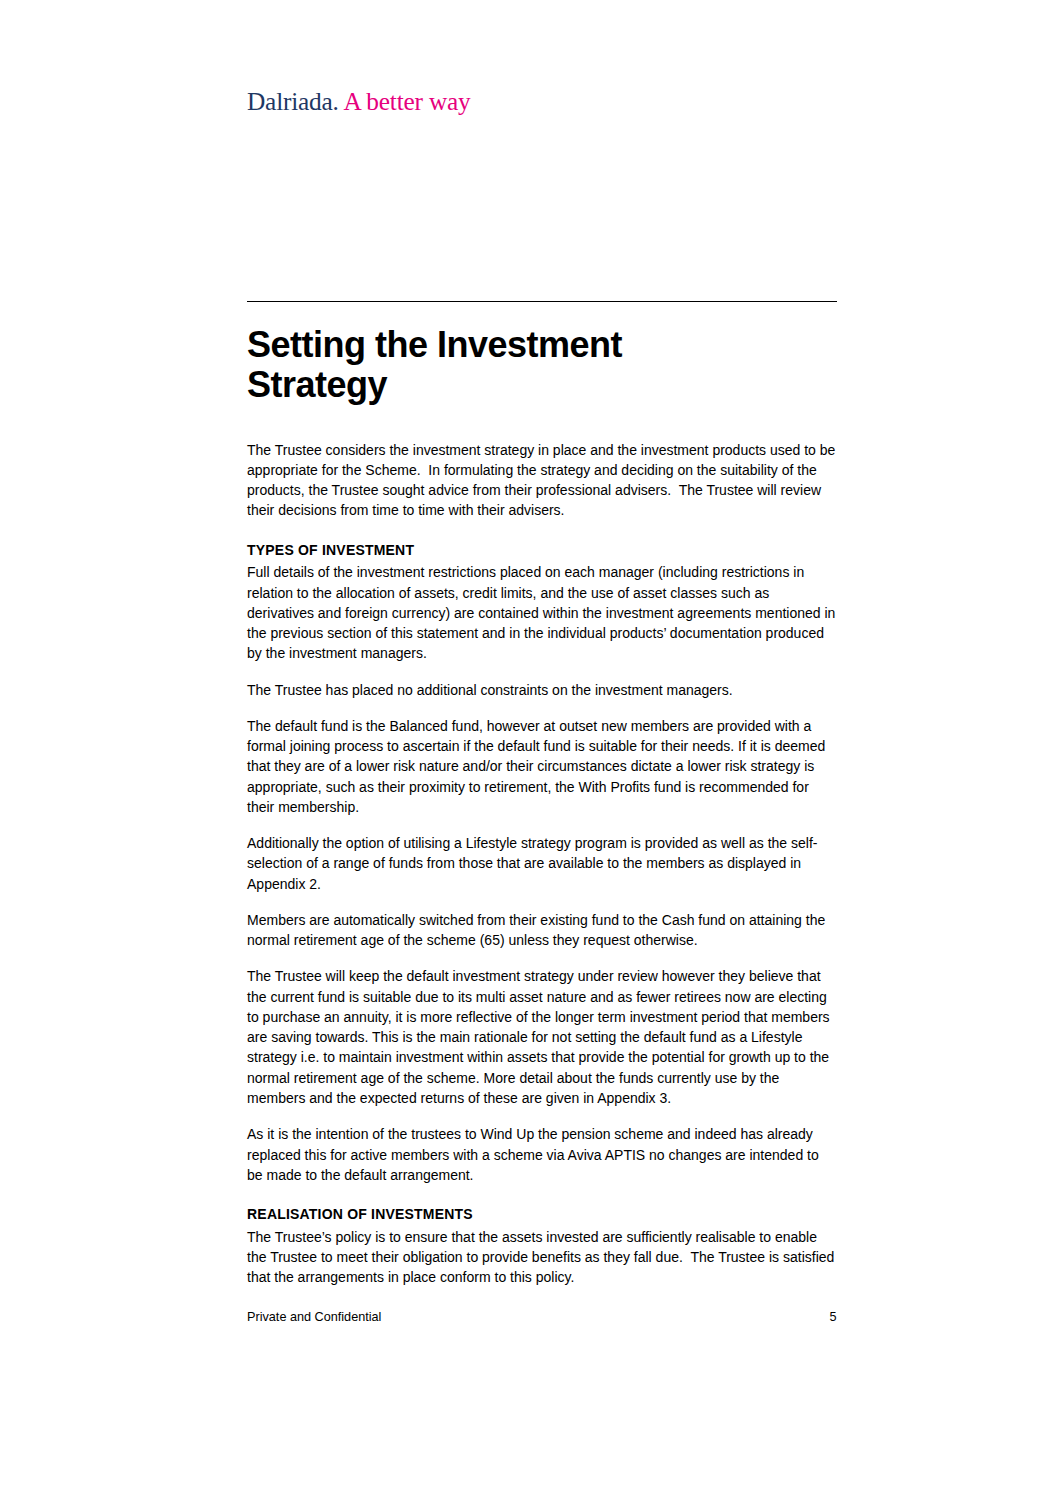Dalriada. A better way
Setting the Investment
Strategy
The Trustee considers the investment strategy in place and the investment products used to be appropriate for the Scheme. In formulating the strategy and deciding on the suitability of the products, the Trustee sought advice from their professional advisers. The Trustee will review their decisions from time to time with their advisers.
Types of Investment
Full details of the investment restrictions placed on each manager (including restrictions in relation to the allocation of assets, credit limits, and the use of asset classes such as derivatives and foreign currency) are contained within the investment agreements mentioned in the previous section of this statement and in the individual products’ documentation produced by the investment managers.
The Trustee has placed no additional constraints on the investment managers.
The default fund is the Balanced fund, however at outset new members are provided with a formal joining process to ascertain if the default fund is suitable for their needs. If it is deemed that they are of a lower risk nature and/or their circumstances dictate a lower risk strategy is appropriate, such as their proximity to retirement, the With Profits fund is recommended for their membership.
Additionally the option of utilising a Lifestyle strategy program is provided as well as the self-selection of a range of funds from those that are available to the members as displayed in Appendix 2.
Members are automatically switched from their existing fund to the Cash fund on attaining the normal retirement age of the scheme (65) unless they request otherwise.
The Trustee will keep the default investment strategy under review however they believe that the current fund is suitable due to its multi asset nature and as fewer retirees now are electing to purchase an annuity, it is more reflective of the longer term investment period that members are saving towards. This is the main rationale for not setting the default fund as a Lifestyle strategy i.e. to maintain investment within assets that provide the potential for growth up to the normal retirement age of the scheme. More detail about the funds currently use by the members and the expected returns of these are given in Appendix 3.
As it is the intention of the trustees to Wind Up the pension scheme and indeed has already replaced this for active members with a scheme via Aviva APTIS no changes are intended to be made to the default arrangement.
Realisation of Investments
The Trustee’s policy is to ensure that the assets invested are sufficiently realisable to enable the Trustee to meet their obligation to provide benefits as they fall due. The Trustee is satisfied that the arrangements in place conform to this policy.
Private and Confidential 5